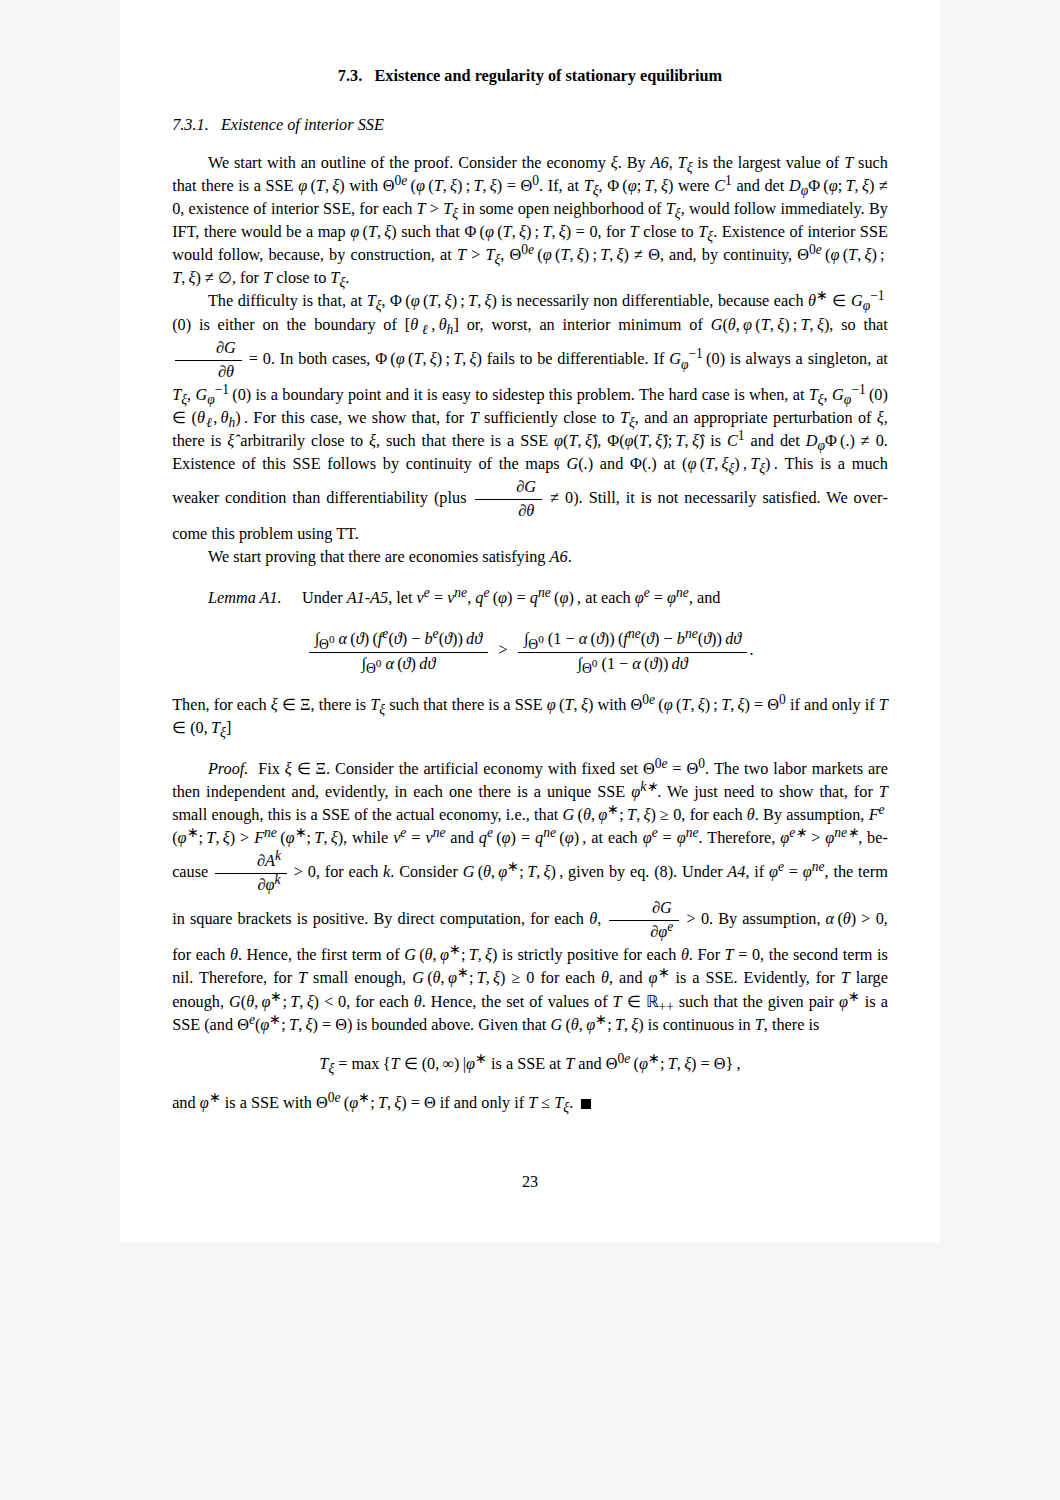7.3. Existence and regularity of stationary equilibrium
7.3.1. Existence of interior SSE
We start with an outline of the proof. Consider the economy ξ. By A6, Tξ is the largest value of T such that there is a SSE φ (T, ξ) with Θ0e (φ (T, ξ) ; T, ξ) = Θ0. If, at Tξ, Φ (φ; T, ξ) were C1 and det Dφ Φ (φ; T, ξ) ≠ 0, existence of interior SSE, for each T > Tξ in some open neighborhood of Tξ, would follow immediately. By IFT, there would be a map φ (T, ξ) such that Φ (φ (T, ξ) ; T, ξ) = 0, for T close to Tξ. Existence of interior SSE would follow, because, by construction, at T > Tξ, Θ0e (φ (T, ξ) ; T, ξ) ≠ Θ, and, by continuity, Θ0e (φ (T, ξ) ; T, ξ) ≠ ∅, for T close to Tξ.
The difficulty is that, at Tξ, Φ (φ (T, ξ) ; T, ξ) is necessarily non differentiable, because each θ∗ ∈ Gφ−1 (0) is either on the boundary of [θℓ, θh] or, worst, an interior minimum of G(θ, φ (T, ξ) ; T, ξ), so that ∂G∂θ = 0. In both cases, Φ (φ (T, ξ) ; T, ξ) fails to be differentiable. If Gφ−1 (0) is always a singleton, at Tξ, Gφ−1 (0) is a boundary point and it is easy to sidestep this problem. The hard case is when, at Tξ, Gφ−1 (0) ∈ (θℓ, θh) . For this case, we show that, for T sufficiently close to Tξ, and an appropriate perturbation of ξ, there is ξ̂ arbitrarily close to ξ, such that there is a SSE φ(T, ξ̂), Φ(φ(T, ξ̂); T, ξ̂) is C1 and det Dφ Φ (.) ≠ 0. Existence of this SSE follows by continuity of the maps G(.) and Φ(.) at (φ (T, ξξ) , Tξ) . This is a much weaker condition than differentiability (plus ∂G∂θ ≠ 0). Still, it is not necessarily satisfied. We overcome this problem using TT.
We start proving that there are economies satisfying A6.
Lemma A1. Under A1-A5, let ve = vne, qe (φ) = qne (φ) , at each φe = φne, and
∫Θ0 α (ϑ) (fe(ϑ) − be(ϑ)) dϑ ∫Θ0 α (ϑ) dϑ > ∫Θ0 (1 − α (ϑ)) (fne(ϑ) − bne(ϑ)) dϑ ∫Θ0 (1 − α (ϑ)) dϑ .
Then, for each ξ ∈ Ξ, there is Tξ such that there is a SSE φ (T, ξ) with Θ0e (φ (T, ξ) ; T, ξ) = Θ0 if and only if T ∈ (0, Tξ]
Proof. Fix ξ ∈ Ξ. Consider the artificial economy with fixed set Θ0e = Θ0. The two labor markets are then independent and, evidently, in each one there is a unique SSE φk∗. We just need to show that, for T small enough, this is a SSE of the actual economy, i.e., that G (θ, φ∗; T, ξ) ≥ 0, for each θ. By assumption, Fe (φ∗; T, ξ) > Fne (φ∗; T, ξ), while ve = vne and qe (φ) = qne (φ) , at each φe = φne. Therefore, φe∗ > φne∗, because ∂Ak∂φk > 0, for each k. Consider G (θ, φ∗; T, ξ) , given by eq. (8). Under A4, if φe = φne, the term in square brackets is positive. By direct computation, for each θ, ∂G∂φe > 0. By assumption, α (θ) > 0, for each θ. Hence, the first term of G (θ, φ∗; T, ξ) is strictly positive for each θ. For T = 0, the second term is nil. Therefore, for T small enough, G (θ, φ∗; T, ξ) ≥ 0 for each θ, and φ∗ is a SSE. Evidently, for T large enough, G(θ, φ∗; T, ξ) < 0, for each θ. Hence, the set of values of T ∈ ℝ++ such that the given pair φ∗ is a SSE (and Θe(φ∗; T, ξ) = Θ) is bounded above. Given that G (θ, φ∗; T, ξ) is continuous in T, there is
Tξ = max {T ∈ (0, ∞) |φ∗ is a SSE at T and Θ0e (φ∗; T, ξ) = Θ} ,
and φ∗ is a SSE with Θ0e (φ∗; T, ξ) = Θ if and only if T ≤ Tξ.
23